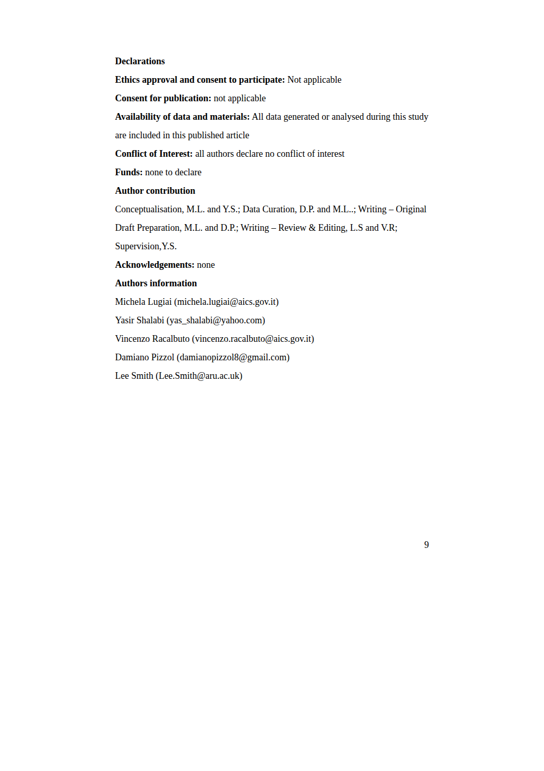Declarations
Ethics approval and consent to participate: Not applicable
Consent for publication: not applicable
Availability of data and materials: All data generated or analysed during this study are included in this published article
Conflict of Interest: all authors declare no conflict of interest
Funds: none to declare
Author contribution
Conceptualisation, M.L. and Y.S.; Data Curation, D.P. and M.L..; Writing – Original Draft Preparation, M.L. and D.P.; Writing – Review & Editing, L.S and V.R; Supervision,Y.S.
Acknowledgements: none
Authors information
Michela Lugiai (michela.lugiai@aics.gov.it)
Yasir Shalabi (yas_shalabi@yahoo.com)
Vincenzo Racalbuto (vincenzo.racalbuto@aics.gov.it)
Damiano Pizzol (damianopizzol8@gmail.com)
Lee Smith (Lee.Smith@aru.ac.uk)
9